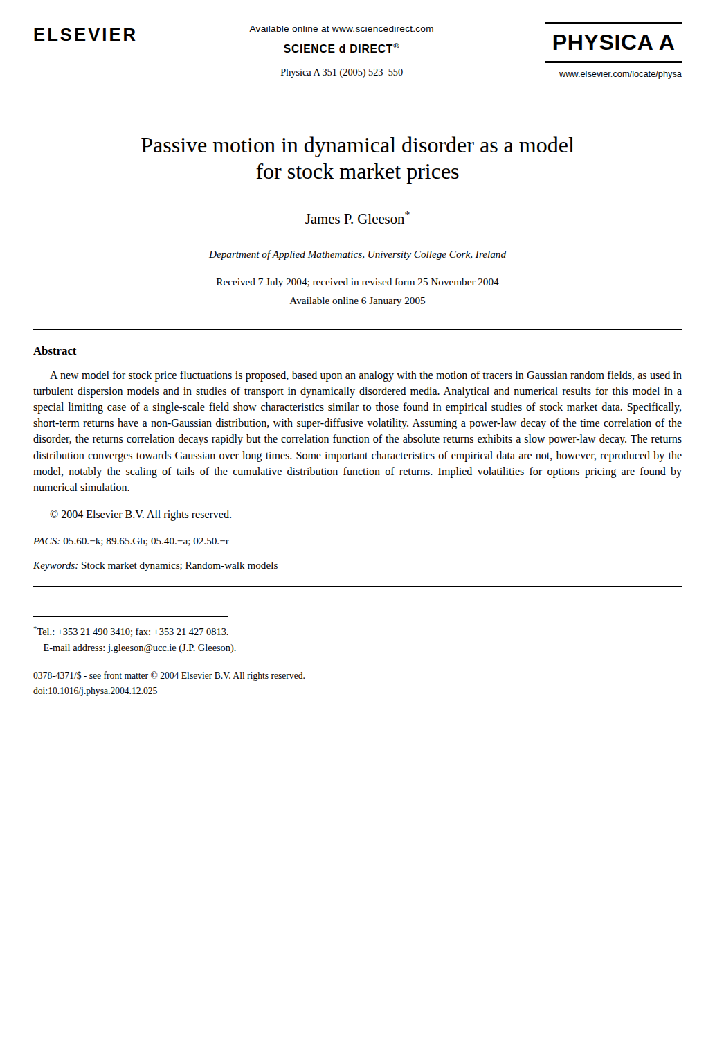ELSEVIER
Available online at www.sciencedirect.com
SCIENCE d DIRECT®
Physica A 351 (2005) 523–550
PHYSICA A
www.elsevier.com/locate/physa
Passive motion in dynamical disorder as a model
for stock market prices
James P. Gleeson*
Department of Applied Mathematics, University College Cork, Ireland
Received 7 July 2004; received in revised form 25 November 2004
Available online 6 January 2005
Abstract
A new model for stock price fluctuations is proposed, based upon an analogy with the motion of tracers in Gaussian random fields, as used in turbulent dispersion models and in studies of transport in dynamically disordered media. Analytical and numerical results for this model in a special limiting case of a single-scale field show characteristics similar to those found in empirical studies of stock market data. Specifically, short-term returns have a non-Gaussian distribution, with super-diffusive volatility. Assuming a power-law decay of the time correlation of the disorder, the returns correlation decays rapidly but the correlation function of the absolute returns exhibits a slow power-law decay. The returns distribution converges towards Gaussian over long times. Some important characteristics of empirical data are not, however, reproduced by the model, notably the scaling of tails of the cumulative distribution function of returns. Implied volatilities for options pricing are found by numerical simulation.
© 2004 Elsevier B.V. All rights reserved.
PACS: 05.60.−k; 89.65.Gh; 05.40.−a; 02.50.−r
Keywords: Stock market dynamics; Random-walk models
*Tel.: +353 21 490 3410; fax: +353 21 427 0813.
E-mail address: j.gleeson@ucc.ie (J.P. Gleeson).
0378-4371/$ - see front matter © 2004 Elsevier B.V. All rights reserved.
doi:10.1016/j.physa.2004.12.025